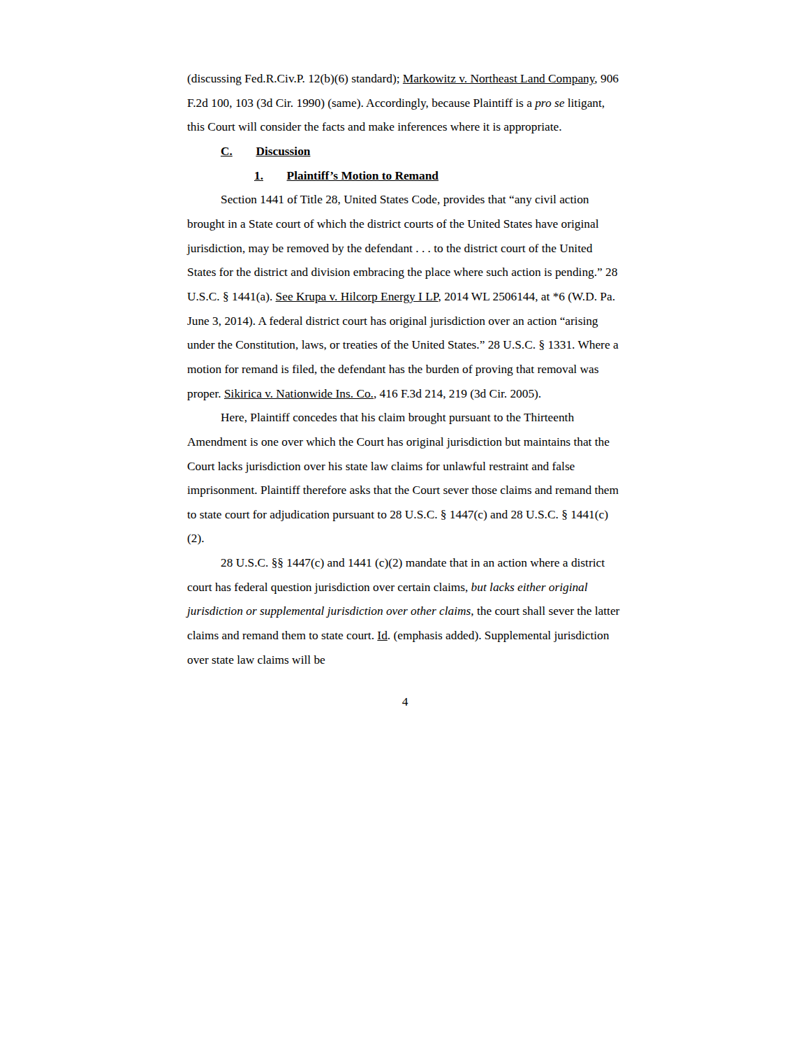(discussing Fed.R.Civ.P. 12(b)(6) standard); Markowitz v. Northeast Land Company, 906 F.2d 100, 103 (3d Cir. 1990) (same). Accordingly, because Plaintiff is a pro se litigant, this Court will consider the facts and make inferences where it is appropriate.
C. Discussion
1. Plaintiff’s Motion to Remand
Section 1441 of Title 28, United States Code, provides that “any civil action brought in a State court of which the district courts of the United States have original jurisdiction, may be removed by the defendant . . . to the district court of the United States for the district and division embracing the place where such action is pending.” 28 U.S.C. § 1441(a). See Krupa v. Hilcorp Energy I LP, 2014 WL 2506144, at *6 (W.D. Pa. June 3, 2014). A federal district court has original jurisdiction over an action “arising under the Constitution, laws, or treaties of the United States.” 28 U.S.C. § 1331. Where a motion for remand is filed, the defendant has the burden of proving that removal was proper. Sikirica v. Nationwide Ins. Co., 416 F.3d 214, 219 (3d Cir. 2005).
Here, Plaintiff concedes that his claim brought pursuant to the Thirteenth Amendment is one over which the Court has original jurisdiction but maintains that the Court lacks jurisdiction over his state law claims for unlawful restraint and false imprisonment. Plaintiff therefore asks that the Court sever those claims and remand them to state court for adjudication pursuant to 28 U.S.C. § 1447(c) and 28 U.S.C. § 1441(c) (2).
28 U.S.C. §§ 1447(c) and 1441 (c)(2) mandate that in an action where a district court has federal question jurisdiction over certain claims, but lacks either original jurisdiction or supplemental jurisdiction over other claims, the court shall sever the latter claims and remand them to state court. Id. (emphasis added). Supplemental jurisdiction over state law claims will be
4